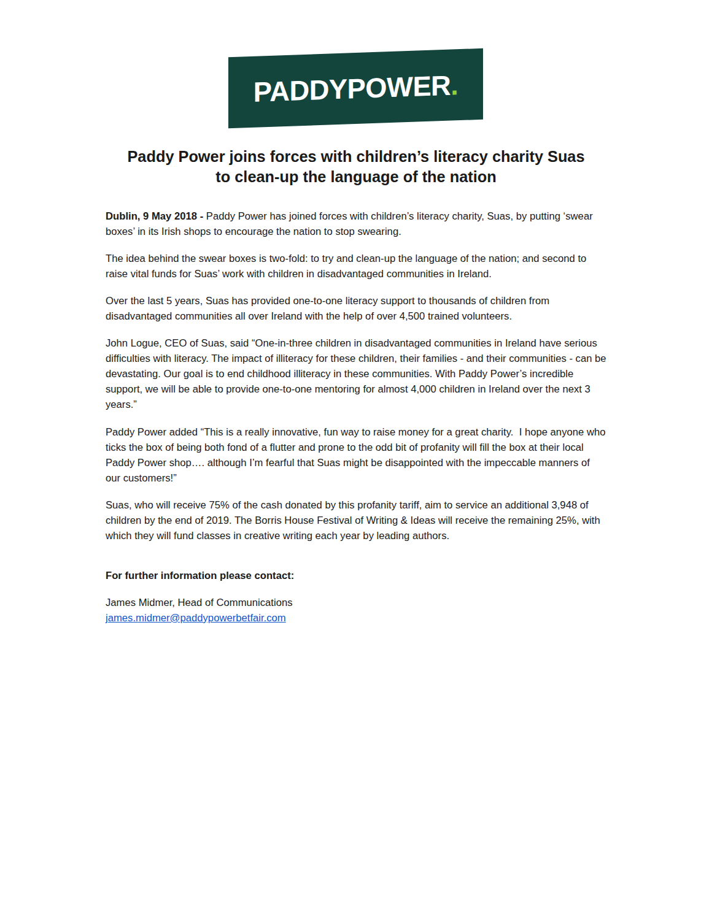PADDYPOWER.
Paddy Power joins forces with children’s literacy charity Suas
to clean-up the language of the nation
Dublin, 9 May 2018 - Paddy Power has joined forces with children’s literacy charity, Suas, by putting ‘swear boxes’ in its Irish shops to encourage the nation to stop swearing.
The idea behind the swear boxes is two-fold: to try and clean-up the language of the nation; and second to raise vital funds for Suas’ work with children in disadvantaged communities in Ireland.
Over the last 5 years, Suas has provided one-to-one literacy support to thousands of children from disadvantaged communities all over Ireland with the help of over 4,500 trained volunteers.
John Logue, CEO of Suas, said “One-in-three children in disadvantaged communities in Ireland have serious difficulties with literacy. The impact of illiteracy for these children, their families - and their communities - can be devastating. Our goal is to end childhood illiteracy in these communities. With Paddy Power’s incredible support, we will be able to provide one-to-one mentoring for almost 4,000 children in Ireland over the next 3 years.”
Paddy Power added “This is a really innovative, fun way to raise money for a great charity. I hope anyone who ticks the box of being both fond of a flutter and prone to the odd bit of profanity will fill the box at their local Paddy Power shop…. although I’m fearful that Suas might be disappointed with the impeccable manners of our customers!”
Suas, who will receive 75% of the cash donated by this profanity tariff, aim to service an additional 3,948 of children by the end of 2019. The Borris House Festival of Writing & Ideas will receive the remaining 25%, with which they will fund classes in creative writing each year by leading authors.
For further information please contact:
James Midmer, Head of Communications
james.midmer@paddypowerbetfair.com